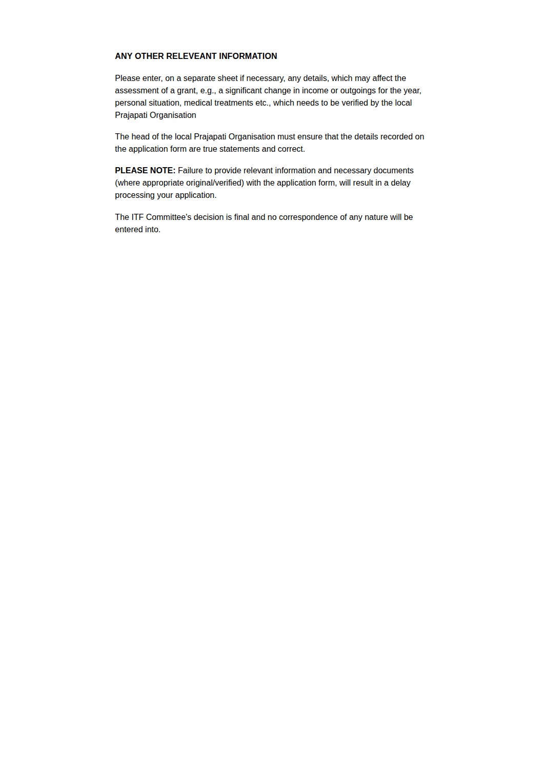ANY OTHER RELEVEANT INFORMATION
Please enter, on a separate sheet if necessary, any details, which may affect the assessment of a grant, e.g., a significant change in income or outgoings for the year, personal situation, medical treatments etc., which needs to be verified by the local Prajapati Organisation
The head of the local Prajapati Organisation must ensure that the details recorded on the application form are true statements and correct.
PLEASE NOTE: Failure to provide relevant information and necessary documents (where appropriate original/verified) with the application form, will result in a delay processing your application.
The ITF Committee's decision is final and no correspondence of any nature will be entered into.